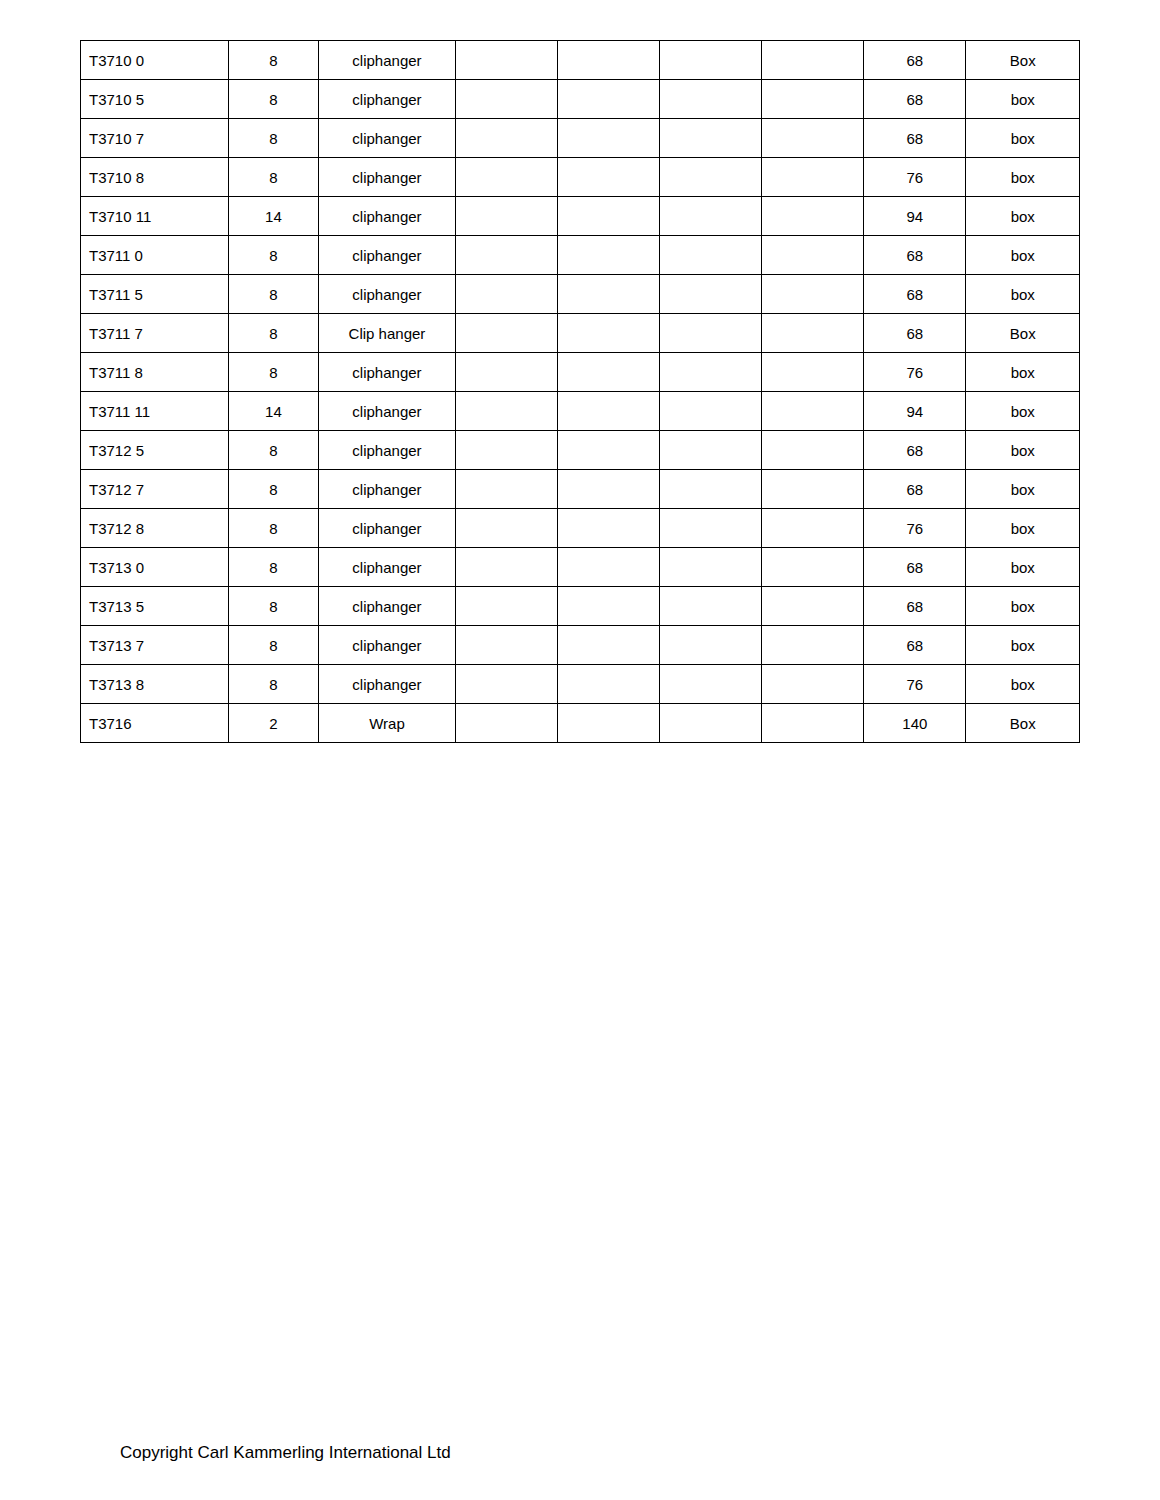| T3710 0 | 8 | cliphanger | | | | | 68 | Box |
| T3710 5 | 8 | cliphanger | | | | | 68 | box |
| T3710 7 | 8 | cliphanger | | | | | 68 | box |
| T3710 8 | 8 | cliphanger | | | | | 76 | box |
| T3710 11 | 14 | cliphanger | | | | | 94 | box |
| T3711 0 | 8 | cliphanger | | | | | 68 | box |
| T3711 5 | 8 | cliphanger | | | | | 68 | box |
| T3711 7 | 8 | Clip hanger | | | | | 68 | Box |
| T3711 8 | 8 | cliphanger | | | | | 76 | box |
| T3711 11 | 14 | cliphanger | | | | | 94 | box |
| T3712 5 | 8 | cliphanger | | | | | 68 | box |
| T3712 7 | 8 | cliphanger | | | | | 68 | box |
| T3712 8 | 8 | cliphanger | | | | | 76 | box |
| T3713 0 | 8 | cliphanger | | | | | 68 | box |
| T3713 5 | 8 | cliphanger | | | | | 68 | box |
| T3713 7 | 8 | cliphanger | | | | | 68 | box |
| T3713 8 | 8 | cliphanger | | | | | 76 | box |
| T3716 | 2 | Wrap | | | | | 140 | Box |
Copyright Carl Kammerling International Ltd